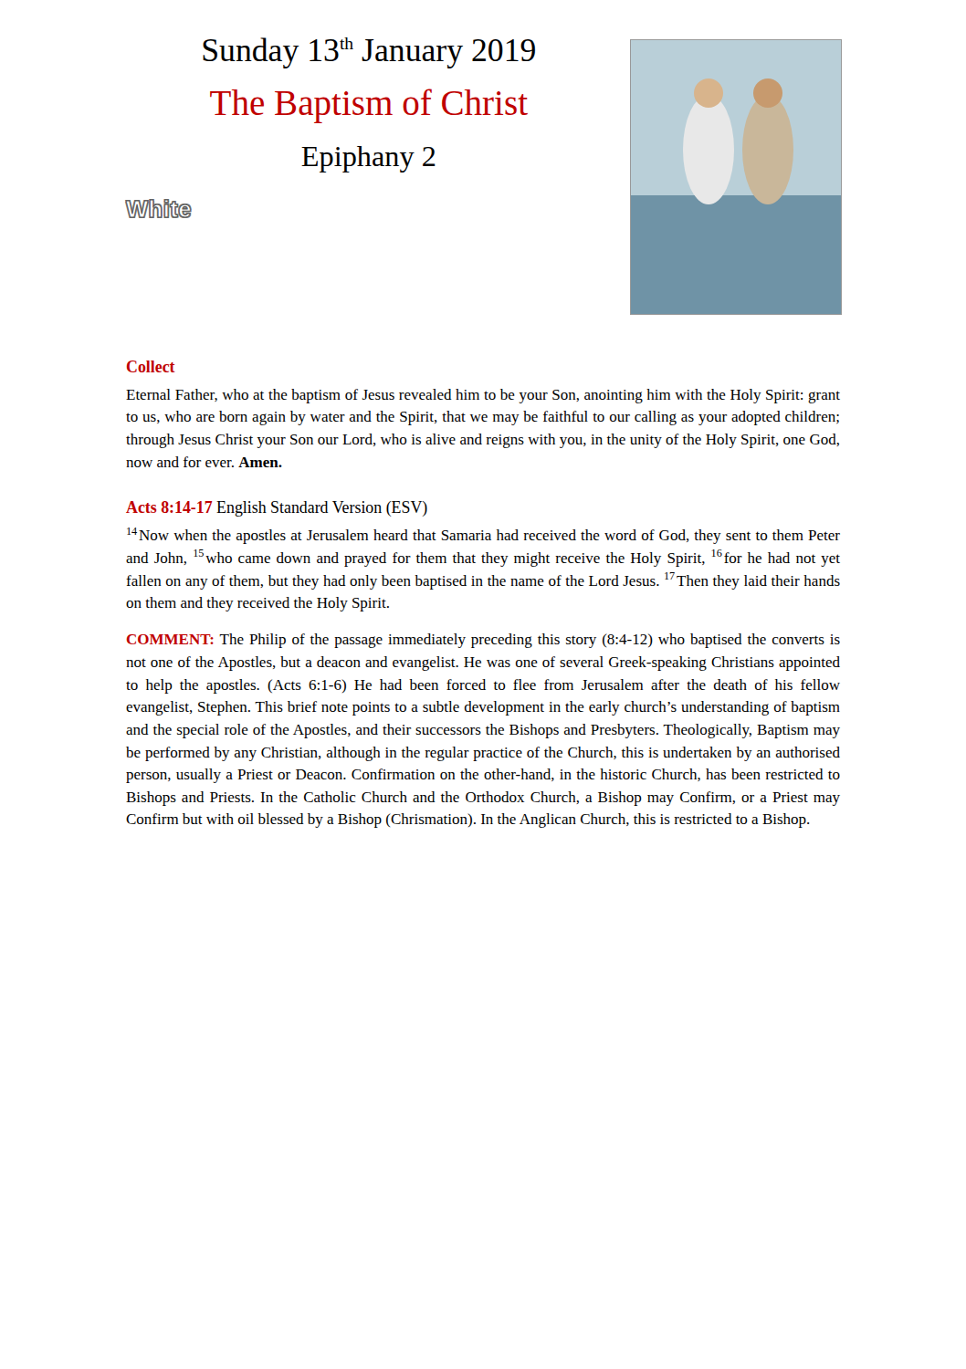Sunday 13th January 2019
The Baptism of Christ
Epiphany 2
White
Collect
Eternal Father, who at the baptism of Jesus revealed him to be your Son, anointing him with the Holy Spirit: grant to us, who are born again by water and the Spirit, that we may be faithful to our calling as your adopted children; through Jesus Christ your Son our Lord, who is alive and reigns with you, in the unity of the Holy Spirit, one God, now and for ever. Amen.
Acts 8:14-17 English Standard Version (ESV)
14Now when the apostles at Jerusalem heard that Samaria had received the word of God, they sent to them Peter and John, 15who came down and prayed for them that they might receive the Holy Spirit, 16for he had not yet fallen on any of them, but they had only been baptised in the name of the Lord Jesus. 17Then they laid their hands on them and they received the Holy Spirit.
COMMENT: The Philip of the passage immediately preceding this story (8:4-12) who baptised the converts is not one of the Apostles, but a deacon and evangelist. He was one of several Greek-speaking Christians appointed to help the apostles. (Acts 6:1-6) He had been forced to flee from Jerusalem after the death of his fellow evangelist, Stephen. This brief note points to a subtle development in the early church’s understanding of baptism and the special role of the Apostles, and their successors the Bishops and Presbyters. Theologically, Baptism may be performed by any Christian, although in the regular practice of the Church, this is undertaken by an authorised person, usually a Priest or Deacon. Confirmation on the other-hand, in the historic Church, has been restricted to Bishops and Priests. In the Catholic Church and the Orthodox Church, a Bishop may Confirm, or a Priest may Confirm but with oil blessed by a Bishop (Chrismation). In the Anglican Church, this is restricted to a Bishop.